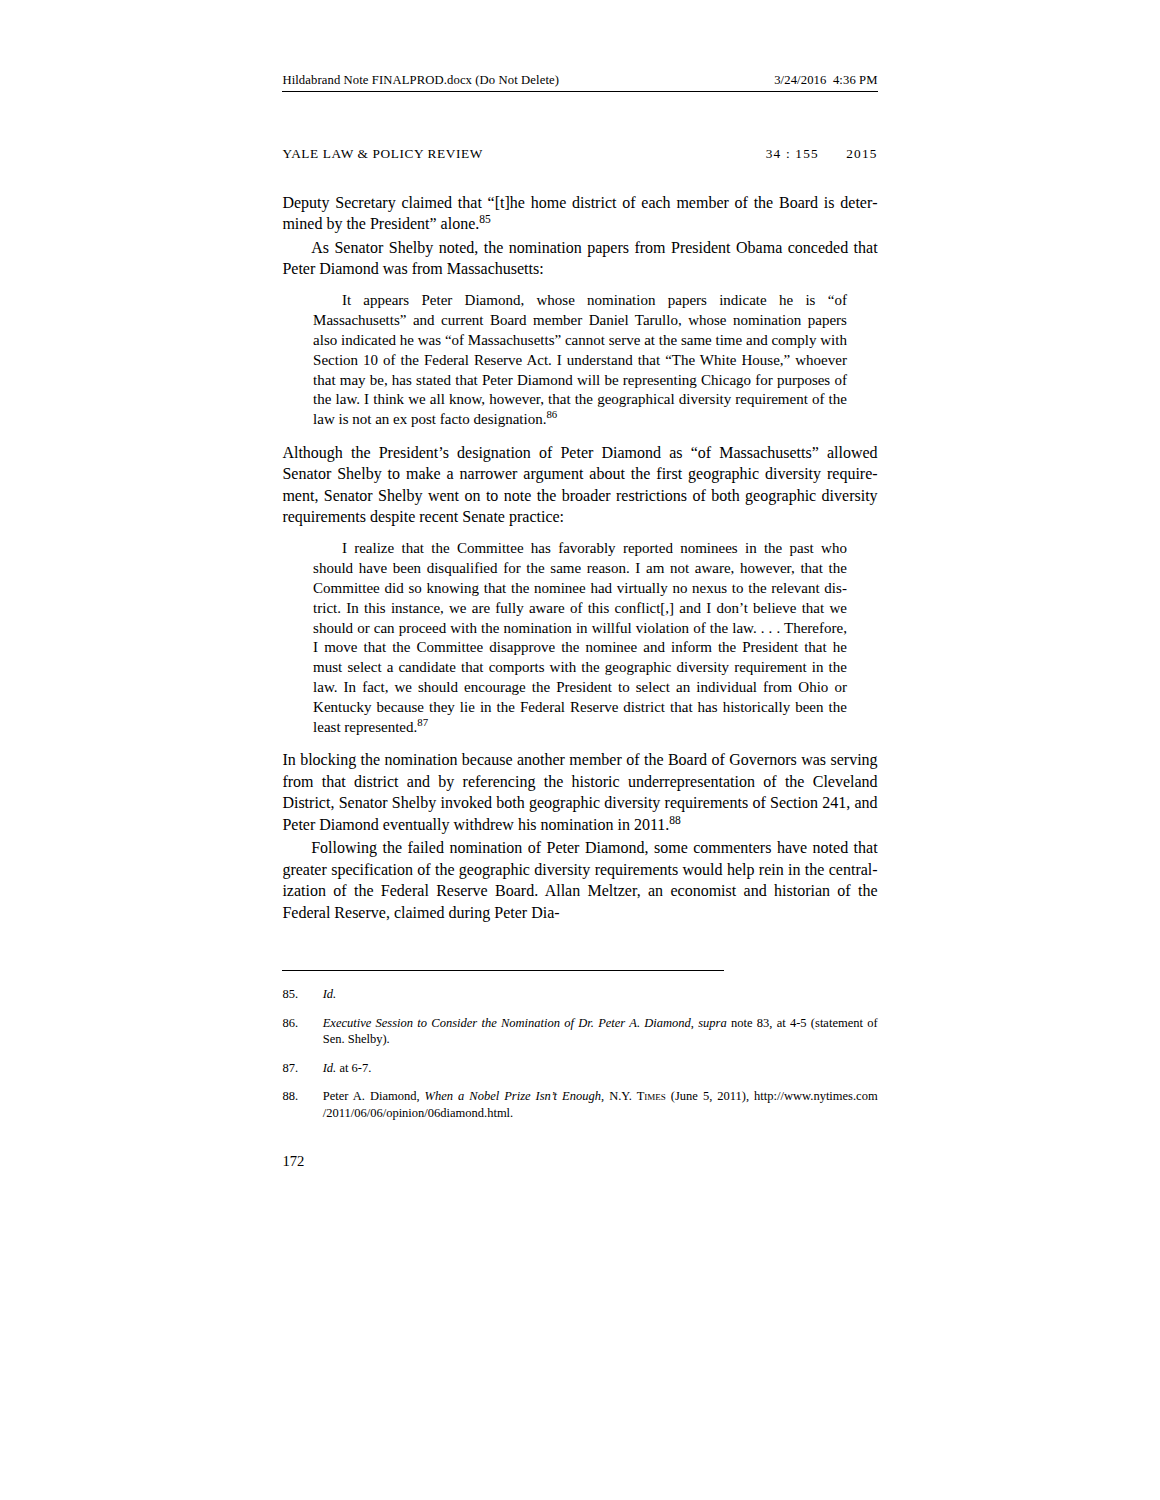Hildabrand Note FINALPROD.docx (Do Not Delete) 3/24/2016 4:36 PM
Yale Law & Policy Review 34 : 155 2015
Deputy Secretary claimed that “[t]he home district of each member of the Board is determined by the President” alone.85
As Senator Shelby noted, the nomination papers from President Obama conceded that Peter Diamond was from Massachusetts:
It appears Peter Diamond, whose nomination papers indicate he is “of Massachusetts” and current Board member Daniel Tarullo, whose nomination papers also indicated he was “of Massachusetts” cannot serve at the same time and comply with Section 10 of the Federal Reserve Act. I understand that “The White House,” whoever that may be, has stated that Peter Diamond will be representing Chicago for purposes of the law. I think we all know, however, that the geographical diversity requirement of the law is not an ex post facto designation.86
Although the President’s designation of Peter Diamond as “of Massachusetts” allowed Senator Shelby to make a narrower argument about the first geographic diversity requirement, Senator Shelby went on to note the broader restrictions of both geographic diversity requirements despite recent Senate practice:
I realize that the Committee has favorably reported nominees in the past who should have been disqualified for the same reason. I am not aware, however, that the Committee did so knowing that the nominee had virtually no nexus to the relevant district. In this instance, we are fully aware of this conflict[,] and I don’t believe that we should or can proceed with the nomination in willful violation of the law. . . . Therefore, I move that the Committee disapprove the nominee and inform the President that he must select a candidate that comports with the geographic diversity requirement in the law. In fact, we should encourage the President to select an individual from Ohio or Kentucky because they lie in the Federal Reserve district that has historically been the least represented.87
In blocking the nomination because another member of the Board of Governors was serving from that district and by referencing the historic underrepresentation of the Cleveland District, Senator Shelby invoked both geographic diversity requirements of Section 241, and Peter Diamond eventually withdrew his nomination in 2011.88
Following the failed nomination of Peter Diamond, some commenters have noted that greater specification of the geographic diversity requirements would help rein in the centralization of the Federal Reserve Board. Allan Meltzer, an economist and historian of the Federal Reserve, claimed during Peter Dia-
85. Id.
86. Executive Session to Consider the Nomination of Dr. Peter A. Diamond, supra note 83, at 4-5 (statement of Sen. Shelby).
87. Id. at 6-7.
88. Peter A. Diamond, When a Nobel Prize Isn’t Enough, N.Y. Times (June 5, 2011), http://www.nytimes.com /2011/06/06/opinion/06diamond.html.
172